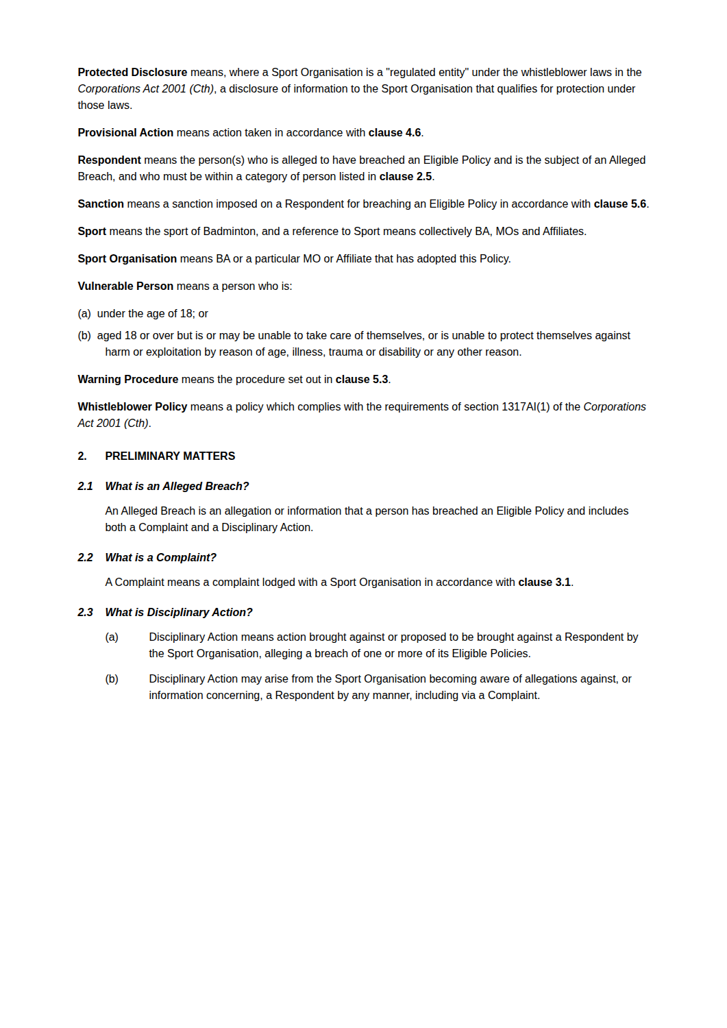Protected Disclosure means, where a Sport Organisation is a "regulated entity" under the whistleblower laws in the Corporations Act 2001 (Cth), a disclosure of information to the Sport Organisation that qualifies for protection under those laws.
Provisional Action means action taken in accordance with clause 4.6.
Respondent means the person(s) who is alleged to have breached an Eligible Policy and is the subject of an Alleged Breach, and who must be within a category of person listed in clause 2.5.
Sanction means a sanction imposed on a Respondent for breaching an Eligible Policy in accordance with clause 5.6.
Sport means the sport of Badminton, and a reference to Sport means collectively BA, MOs and Affiliates.
Sport Organisation means BA or a particular MO or Affiliate that has adopted this Policy.
Vulnerable Person means a person who is:
(a) under the age of 18; or
(b) aged 18 or over but is or may be unable to take care of themselves, or is unable to protect themselves against harm or exploitation by reason of age, illness, trauma or disability or any other reason.
Warning Procedure means the procedure set out in clause 5.3.
Whistleblower Policy means a policy which complies with the requirements of section 1317AI(1) of the Corporations Act 2001 (Cth).
2. PRELIMINARY MATTERS
2.1 What is an Alleged Breach?
An Alleged Breach is an allegation or information that a person has breached an Eligible Policy and includes both a Complaint and a Disciplinary Action.
2.2 What is a Complaint?
A Complaint means a complaint lodged with a Sport Organisation in accordance with clause 3.1.
2.3 What is Disciplinary Action?
(a) Disciplinary Action means action brought against or proposed to be brought against a Respondent by the Sport Organisation, alleging a breach of one or more of its Eligible Policies.
(b) Disciplinary Action may arise from the Sport Organisation becoming aware of allegations against, or information concerning, a Respondent by any manner, including via a Complaint.